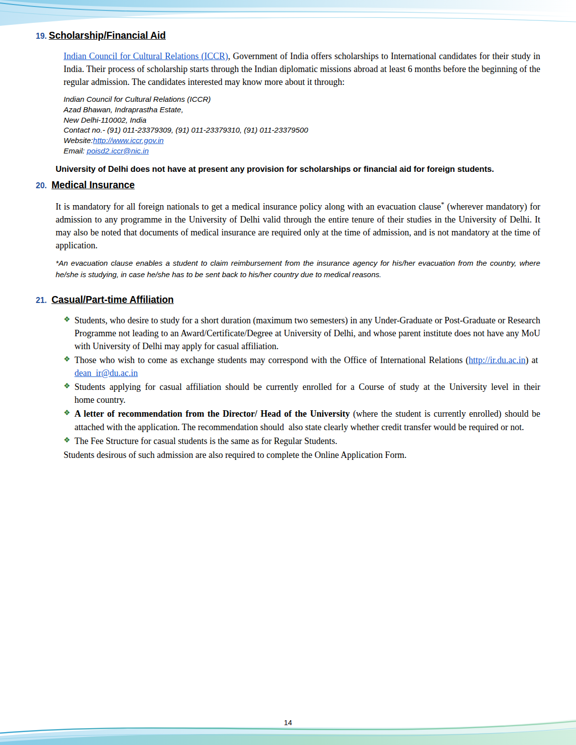19. Scholarship/Financial Aid
Indian Council for Cultural Relations (ICCR), Government of India offers scholarships to International candidates for their study in India. Their process of scholarship starts through the Indian diplomatic missions abroad at least 6 months before the beginning of the regular admission. The candidates interested may know more about it through:
Indian Council for Cultural Relations (ICCR)
Azad Bhawan, Indraprastha Estate,
New Delhi-110002, India
Contact no.- (91) 011-23379309, (91) 011-23379310, (91) 011-23379500
Website:http://www.iccr.gov.in
Email: poisd2.iccr@nic.in
University of Delhi does not have at present any provision for scholarships or financial aid for foreign students.
20. Medical Insurance
It is mandatory for all foreign nationals to get a medical insurance policy along with an evacuation clause* (wherever mandatory) for admission to any programme in the University of Delhi valid through the entire tenure of their studies in the University of Delhi. It may also be noted that documents of medical insurance are required only at the time of admission, and is not mandatory at the time of application.
*An evacuation clause enables a student to claim reimbursement from the insurance agency for his/her evacuation from the country, where he/she is studying, in case he/she has to be sent back to his/her country due to medical reasons.
21. Casual/Part-time Affiliation
Students, who desire to study for a short duration (maximum two semesters) in any Under-Graduate or Post-Graduate or Research Programme not leading to an Award/Certificate/Degree at University of Delhi, and whose parent institute does not have any MoU with University of Delhi may apply for casual affiliation.
Those who wish to come as exchange students may correspond with the Office of International Relations (http://ir.du.ac.in) at dean_ir@du.ac.in
Students applying for casual affiliation should be currently enrolled for a Course of study at the University level in their home country.
A letter of recommendation from the Director/ Head of the University (where the student is currently enrolled) should be attached with the application. The recommendation should also state clearly whether credit transfer would be required or not.
The Fee Structure for casual students is the same as for Regular Students.
Students desirous of such admission are also required to complete the Online Application Form.
14